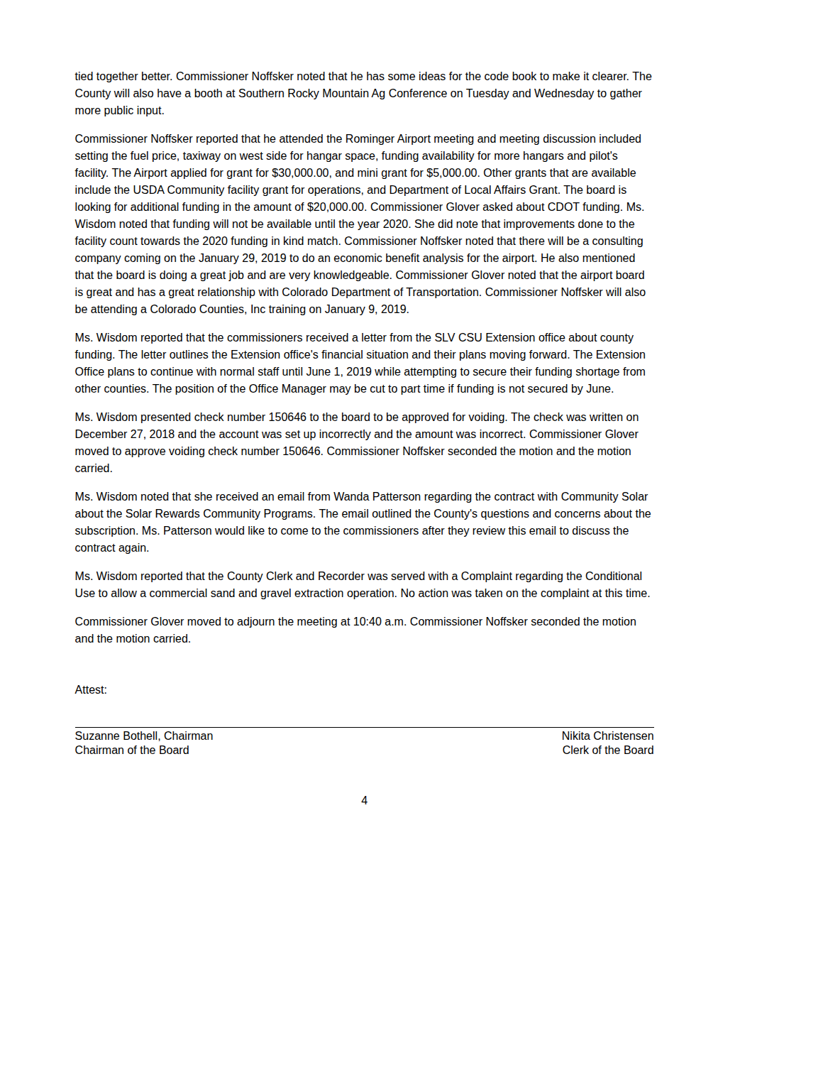tied together better. Commissioner Noffsker noted that he has some ideas for the code book to make it clearer. The County will also have a booth at Southern Rocky Mountain Ag Conference on Tuesday and Wednesday to gather more public input.
Commissioner Noffsker reported that he attended the Rominger Airport meeting and meeting discussion included setting the fuel price, taxiway on west side for hangar space, funding availability for more hangars and pilot's facility. The Airport applied for grant for $30,000.00, and mini grant for $5,000.00. Other grants that are available include the USDA Community facility grant for operations, and Department of Local Affairs Grant. The board is looking for additional funding in the amount of $20,000.00. Commissioner Glover asked about CDOT funding. Ms. Wisdom noted that funding will not be available until the year 2020. She did note that improvements done to the facility count towards the 2020 funding in kind match. Commissioner Noffsker noted that there will be a consulting company coming on the January 29, 2019 to do an economic benefit analysis for the airport. He also mentioned that the board is doing a great job and are very knowledgeable. Commissioner Glover noted that the airport board is great and has a great relationship with Colorado Department of Transportation. Commissioner Noffsker will also be attending a Colorado Counties, Inc training on January 9, 2019.
Ms. Wisdom reported that the commissioners received a letter from the SLV CSU Extension office about county funding. The letter outlines the Extension office's financial situation and their plans moving forward. The Extension Office plans to continue with normal staff until June 1, 2019 while attempting to secure their funding shortage from other counties. The position of the Office Manager may be cut to part time if funding is not secured by June.
Ms. Wisdom presented check number 150646 to the board to be approved for voiding. The check was written on December 27, 2018 and the account was set up incorrectly and the amount was incorrect. Commissioner Glover moved to approve voiding check number 150646. Commissioner Noffsker seconded the motion and the motion carried.
Ms. Wisdom noted that she received an email from Wanda Patterson regarding the contract with Community Solar about the Solar Rewards Community Programs. The email outlined the County's questions and concerns about the subscription. Ms. Patterson would like to come to the commissioners after they review this email to discuss the contract again.
Ms. Wisdom reported that the County Clerk and Recorder was served with a Complaint regarding the Conditional Use to allow a commercial sand and gravel extraction operation. No action was taken on the complaint at this time.
Commissioner Glover moved to adjourn the meeting at 10:40 a.m. Commissioner Noffsker seconded the motion and the motion carried.
Attest:
Suzanne Bothell, Chairman
Chairman of the Board
Nikita Christensen
Clerk of the Board
4